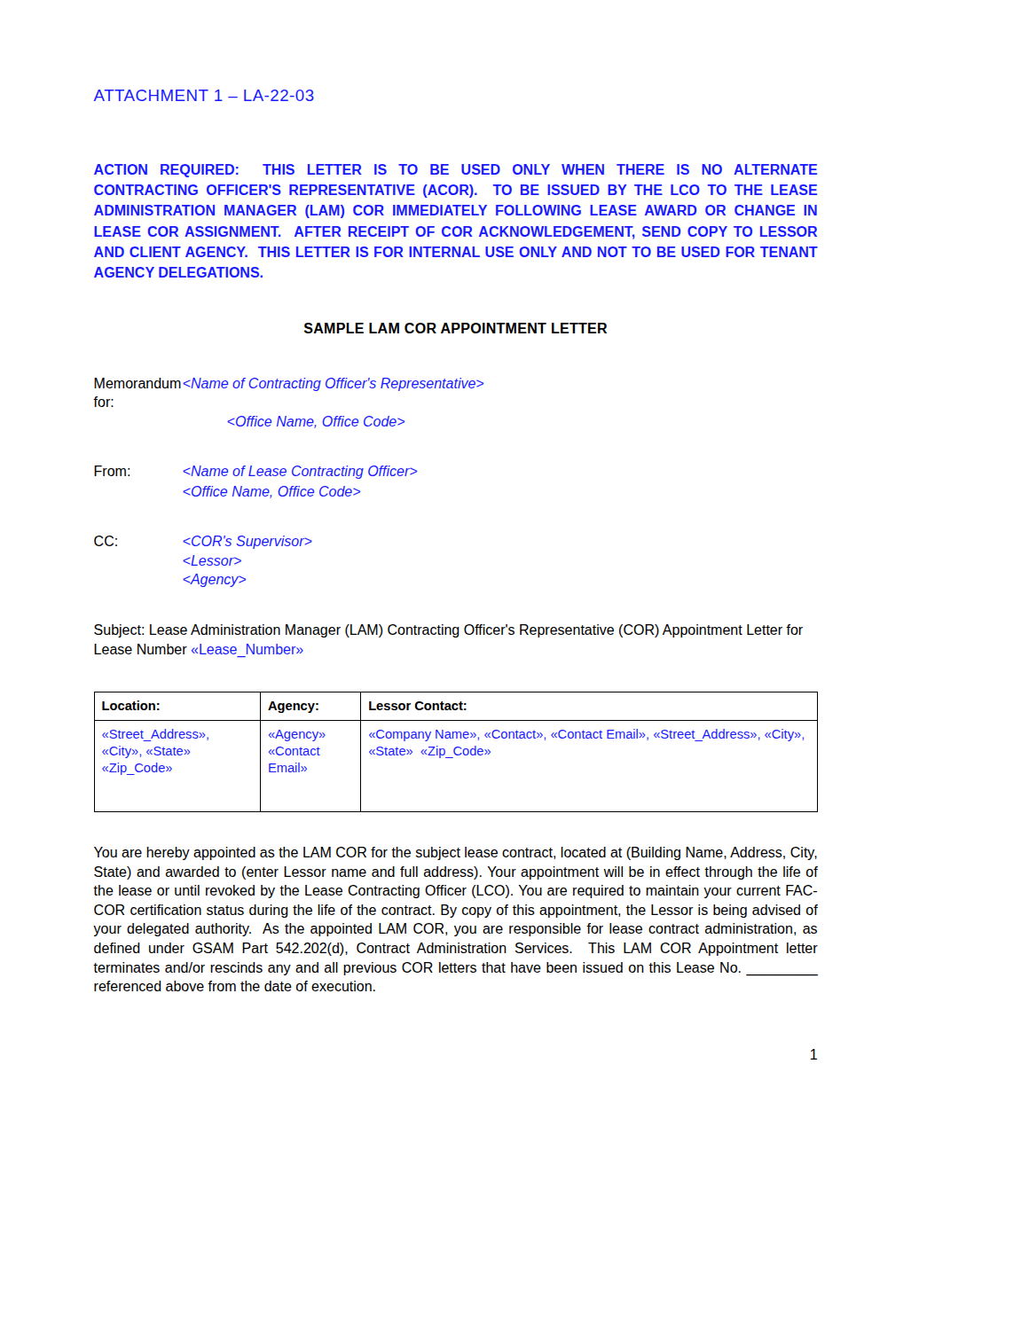ATTACHMENT 1 – LA-22-03
ACTION REQUIRED: THIS LETTER IS TO BE USED ONLY WHEN THERE IS NO ALTERNATE CONTRACTING OFFICER'S REPRESENTATIVE (ACOR). TO BE ISSUED BY THE LCO TO THE LEASE ADMINISTRATION MANAGER (LAM) COR IMMEDIATELY FOLLOWING LEASE AWARD OR CHANGE IN LEASE COR ASSIGNMENT. AFTER RECEIPT OF COR ACKNOWLEDGEMENT, SEND COPY TO LESSOR AND CLIENT AGENCY. THIS LETTER IS FOR INTERNAL USE ONLY AND NOT TO BE USED FOR TENANT AGENCY DELEGATIONS.
SAMPLE LAM COR APPOINTMENT LETTER
Memorandum for: <Name of Contracting Officer's Representative>
<Office Name, Office Code>
From: <Name of Lease Contracting Officer>
<Office Name, Office Code>
CC: <COR's Supervisor>
<Lessor>
<Agency>
Subject: Lease Administration Manager (LAM) Contracting Officer's Representative (COR) Appointment Letter for Lease Number «Lease_Number»
| Location: | Agency: | Lessor Contact: |
| --- | --- | --- |
| «Street_Address», «City», «State» «Zip_Code» | «Agency» «Contact Email» | «Company Name», «Contact», «Contact Email», «Street_Address», «City», «State» «Zip_Code» |
You are hereby appointed as the LAM COR for the subject lease contract, located at (Building Name, Address, City, State) and awarded to (enter Lessor name and full address). Your appointment will be in effect through the life of the lease or until revoked by the Lease Contracting Officer (LCO). You are required to maintain your current FAC-COR certification status during the life of the contract. By copy of this appointment, the Lessor is being advised of your delegated authority. As the appointed LAM COR, you are responsible for lease contract administration, as defined under GSAM Part 542.202(d), Contract Administration Services. This LAM COR Appointment letter terminates and/or rescinds any and all previous COR letters that have been issued on this Lease No. _________ referenced above from the date of execution.
1